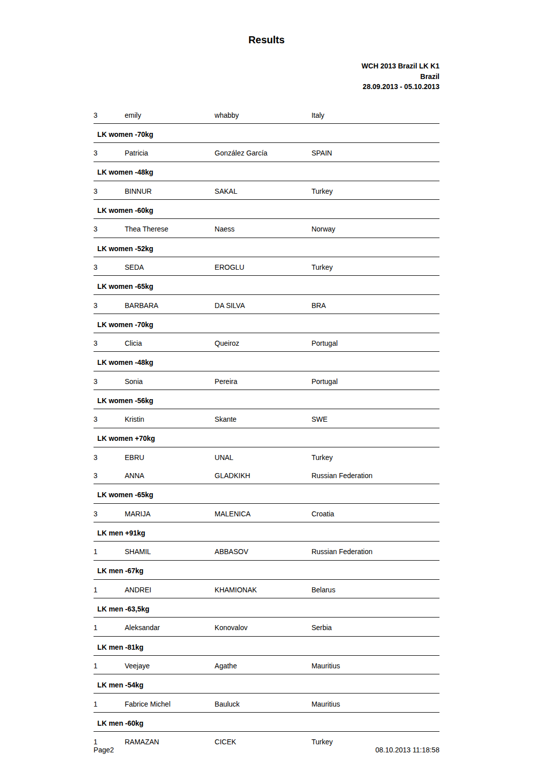Results
WCH 2013 Brazil LK K1
Brazil
28.09.2013 - 05.10.2013
| 3 | emily | whabby | Italy |
| LK women -70kg |
| 3 | Patricia | González García | SPAIN |
| LK women -48kg |
| 3 | BINNUR | SAKAL | Turkey |
| LK women -60kg |
| 3 | Thea Therese | Naess | Norway |
| LK women -52kg |
| 3 | SEDA | EROGLU | Turkey |
| LK women -65kg |
| 3 | BARBARA | DA SILVA | BRA |
| LK women -70kg |
| 3 | Clicia | Queiroz | Portugal |
| LK women -48kg |
| 3 | Sonia | Pereira | Portugal |
| LK women -56kg |
| 3 | Kristin | Skante | SWE |
| LK women +70kg |
| 3 | EBRU | UNAL | Turkey |
| 3 | ANNA | GLADKIKH | Russian Federation |
| LK women -65kg |
| 3 | MARIJA | MALENICA | Croatia |
| LK men +91kg |
| 1 | SHAMIL | ABBASOV | Russian Federation |
| LK men -67kg |
| 1 | ANDREI | KHAMIONAK | Belarus |
| LK men -63,5kg |
| 1 | Aleksandar | Konovalov | Serbia |
| LK men -81kg |
| 1 | Veejaye | Agathe | Mauritius |
| LK men -54kg |
| 1 | Fabrice Michel | Bauluck | Mauritius |
| LK men -60kg |
| 1 | RAMAZAN | CICEK | Turkey |
Page2 08.10.2013 11:18:58